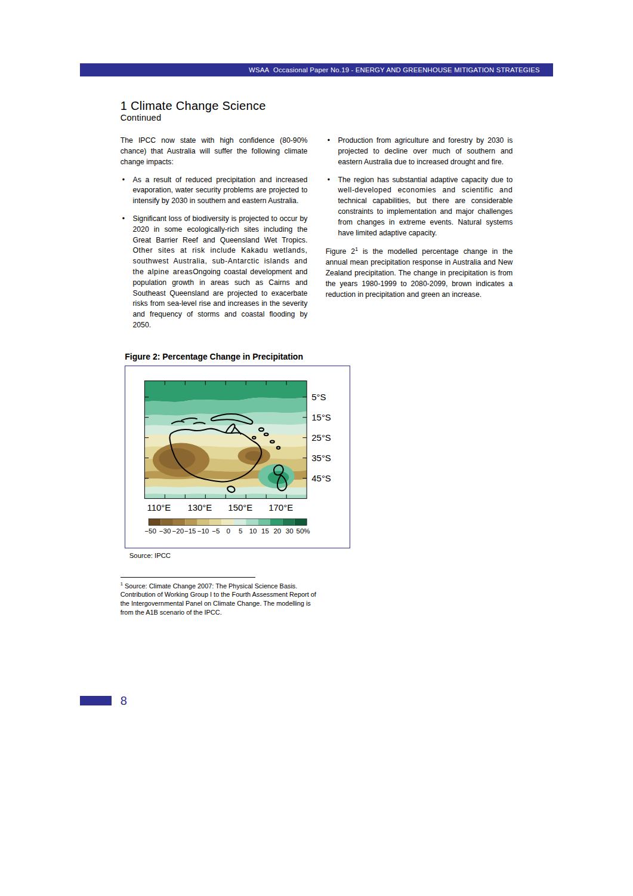WSAA Occasional Paper No.19 - ENERGY AND GREENHOUSE MITIGATION STRATEGIES
1 Climate Change Science
Continued
The IPCC now state with high confidence (80-90% chance) that Australia will suffer the following climate change impacts:
As a result of reduced precipitation and increased evaporation, water security problems are projected to intensify by 2030 in southern and eastern Australia.
Significant loss of biodiversity is projected to occur by 2020 in some ecologically-rich sites including the Great Barrier Reef and Queensland Wet Tropics. Other sites at risk include Kakadu wetlands, southwest Australia, sub-Antarctic islands and the alpine areas Ongoing coastal development and population growth in areas such as Cairns and Southeast Queensland are projected to exacerbate risks from sea-level rise and increases in the severity and frequency of storms and coastal flooding by 2050.
Production from agriculture and forestry by 2030 is projected to decline over much of southern and eastern Australia due to increased drought and fire.
The region has substantial adaptive capacity due to well-developed economies and scientific and technical capabilities, but there are considerable constraints to implementation and major challenges from changes in extreme events. Natural systems have limited adaptive capacity.
Figure 21 is the modelled percentage change in the annual mean precipitation response in Australia and New Zealand precipitation. The change in precipitation is from the years 1980-1999 to 2080-2099, brown indicates a reduction in precipitation and green an increase.
Figure 2: Percentage Change in Precipitation
5°S 15°S 25°S 35°S 45°S 110°E 130°E 150°E 170°E −50 −30 −20 −15 −10 −5 0 5 10 15 20 30 50%
Source: IPCC
1 Source: Climate Change 2007: The Physical Science Basis. Contribution of Working Group I to the Fourth Assessment Report of the Intergovernmental Panel on Climate Change. The modelling is from the A1B scenario of the IPCC.
8